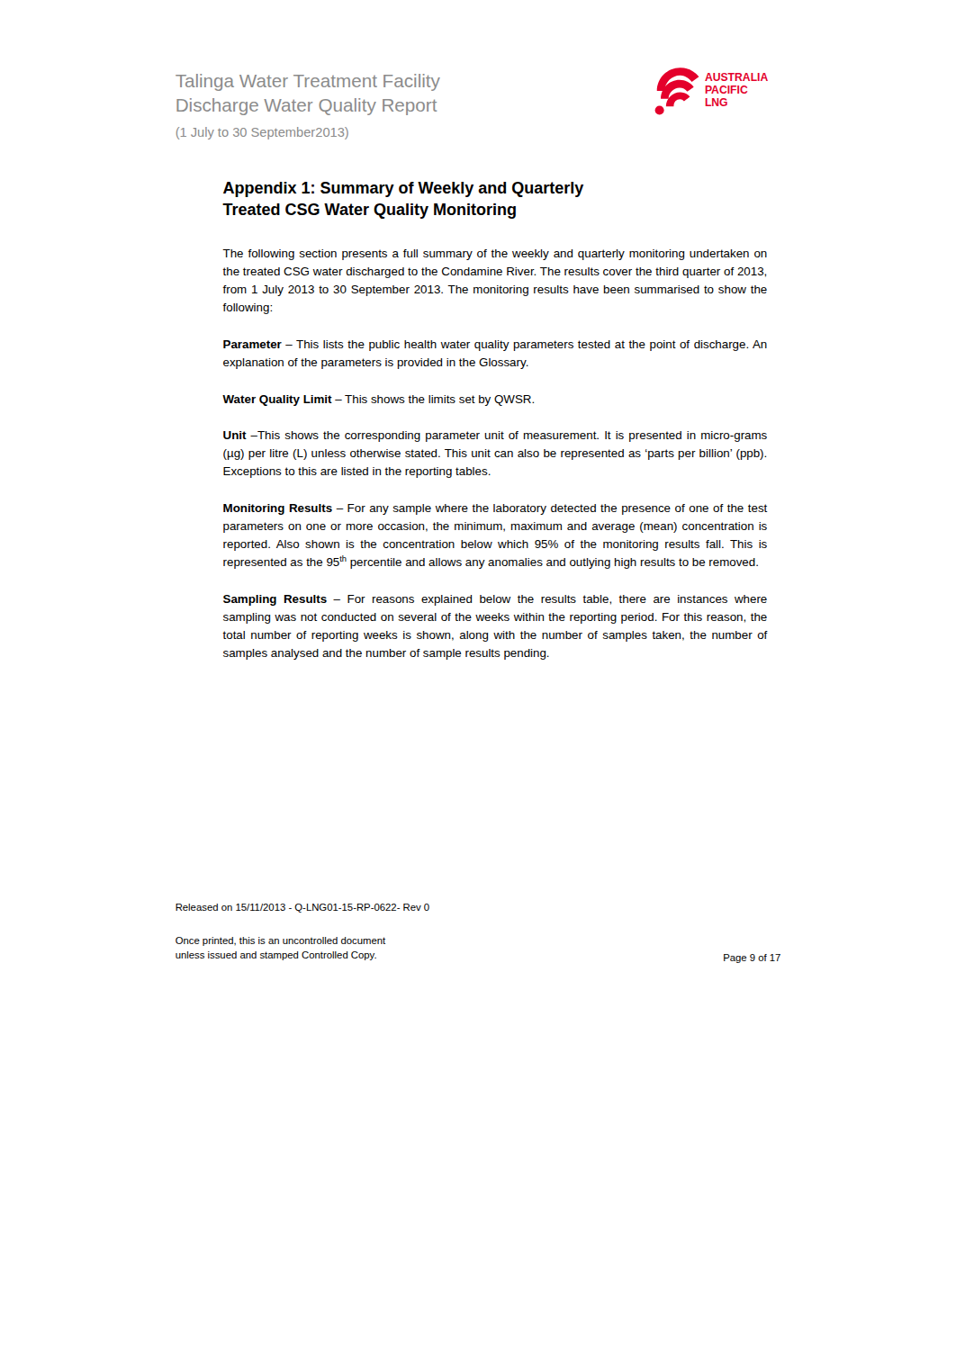Talinga Water Treatment Facility
Discharge Water Quality Report
(1 July to 30 September2013)
AUSTRALIA PACIFIC LNG
Appendix 1: Summary of Weekly and Quarterly
Treated CSG Water Quality Monitoring
The following section presents a full summary of the weekly and quarterly monitoring undertaken on the treated CSG water discharged to the Condamine River. The results cover the third quarter of 2013, from 1 July 2013 to 30 September 2013. The monitoring results have been summarised to show the following:
Parameter – This lists the public health water quality parameters tested at the point of discharge. An explanation of the parameters is provided in the Glossary.
Water Quality Limit – This shows the limits set by QWSR.
Unit –This shows the corresponding parameter unit of measurement. It is presented in micro-grams (µg) per litre (L) unless otherwise stated. This unit can also be represented as ‘parts per billion’ (ppb). Exceptions to this are listed in the reporting tables.
Monitoring Results – For any sample where the laboratory detected the presence of one of the test parameters on one or more occasion, the minimum, maximum and average (mean) concentration is reported. Also shown is the concentration below which 95% of the monitoring results fall. This is represented as the 95th percentile and allows any anomalies and outlying high results to be removed.
Sampling Results – For reasons explained below the results table, there are instances where sampling was not conducted on several of the weeks within the reporting period. For this reason, the total number of reporting weeks is shown, along with the number of samples taken, the number of samples analysed and the number of sample results pending.
Released on 15/11/2013 - Q-LNG01-15-RP-0622- Rev 0
Once printed, this is an uncontrolled document
unless issued and stamped Controlled Copy.
Page 9 of 17